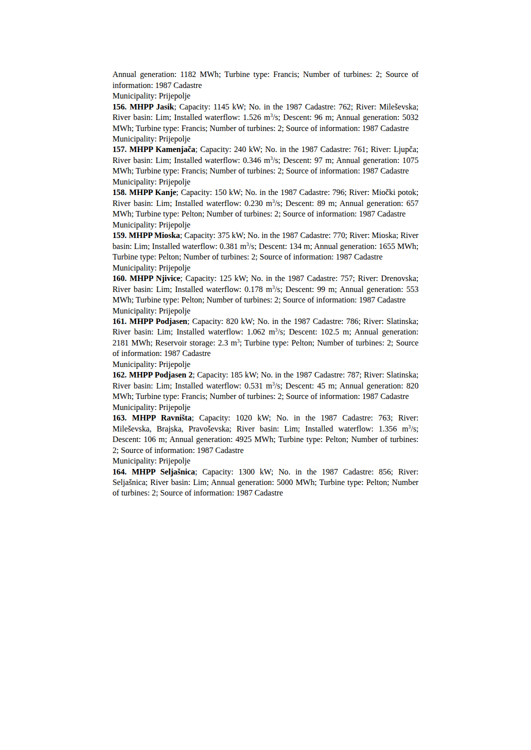Annual generation: 1182 MWh; Turbine type: Francis; Number of turbines: 2; Source of information: 1987 Cadastre
Municipality: Prijepolje
156. MHPP Jasik; Capacity: 1145 kW; No. in the 1987 Cadastre: 762; River: Mileševska; River basin: Lim; Installed waterflow: 1.526 m3/s; Descent: 96 m; Annual generation: 5032 MWh; Turbine type: Francis; Number of turbines: 2; Source of information: 1987 Cadastre
Municipality: Prijepolje
157. MHPP Kamenjača; Capacity: 240 kW; No. in the 1987 Cadastre: 761; River: Ljupča; River basin: Lim; Installed waterflow: 0.346 m3/s; Descent: 97 m; Annual generation: 1075 MWh; Turbine type: Francis; Number of turbines: 2; Source of information: 1987 Cadastre
Municipality: Prijepolje
158. MHPP Kanje; Capacity: 150 kW; No. in the 1987 Cadastre: 796; River: Miočki potok; River basin: Lim; Installed waterflow: 0.230 m3/s; Descent: 89 m; Annual generation: 657 MWh; Turbine type: Pelton; Number of turbines: 2; Source of information: 1987 Cadastre
Municipality: Prijepolje
159. MHPP Mioska; Capacity: 375 kW; No. in the 1987 Cadastre: 770; River: Mioska; River basin: Lim; Installed waterflow: 0.381 m3/s; Descent: 134 m; Annual generation: 1655 MWh; Turbine type: Pelton; Number of turbines: 2; Source of information: 1987 Cadastre
Municipality: Prijepolje
160. MHPP Njivice; Capacity: 125 kW; No. in the 1987 Cadastre: 757; River: Drenovska; River basin: Lim; Installed waterflow: 0.178 m3/s; Descent: 99 m; Annual generation: 553 MWh; Turbine type: Pelton; Number of turbines: 2; Source of information: 1987 Cadastre
Municipality: Prijepolje
161. MHPP Podjasen; Capacity: 820 kW; No. in the 1987 Cadastre: 786; River: Slatinska; River basin: Lim; Installed waterflow: 1.062 m3/s; Descent: 102.5 m; Annual generation: 2181 MWh; Reservoir storage: 2.3 m3; Turbine type: Pelton; Number of turbines: 2; Source of information: 1987 Cadastre
Municipality: Prijepolje
162. MHPP Podjasen 2; Capacity: 185 kW; No. in the 1987 Cadastre: 787; River: Slatinska; River basin: Lim; Installed waterflow: 0.531 m3/s; Descent: 45 m; Annual generation: 820 MWh; Turbine type: Francis; Number of turbines: 2; Source of information: 1987 Cadastre
Municipality: Prijepolje
163. MHPP Ravništa; Capacity: 1020 kW; No. in the 1987 Cadastre: 763; River: Mileševska, Brajska, Pravoševska; River basin: Lim; Installed waterflow: 1.356 m3/s; Descent: 106 m; Annual generation: 4925 MWh; Turbine type: Pelton; Number of turbines: 2; Source of information: 1987 Cadastre
Municipality: Prijepolje
164. MHPP Seljašnica; Capacity: 1300 kW; No. in the 1987 Cadastre: 856; River: Seljašnica; River basin: Lim; Annual generation: 5000 MWh; Turbine type: Pelton; Number of turbines: 2; Source of information: 1987 Cadastre